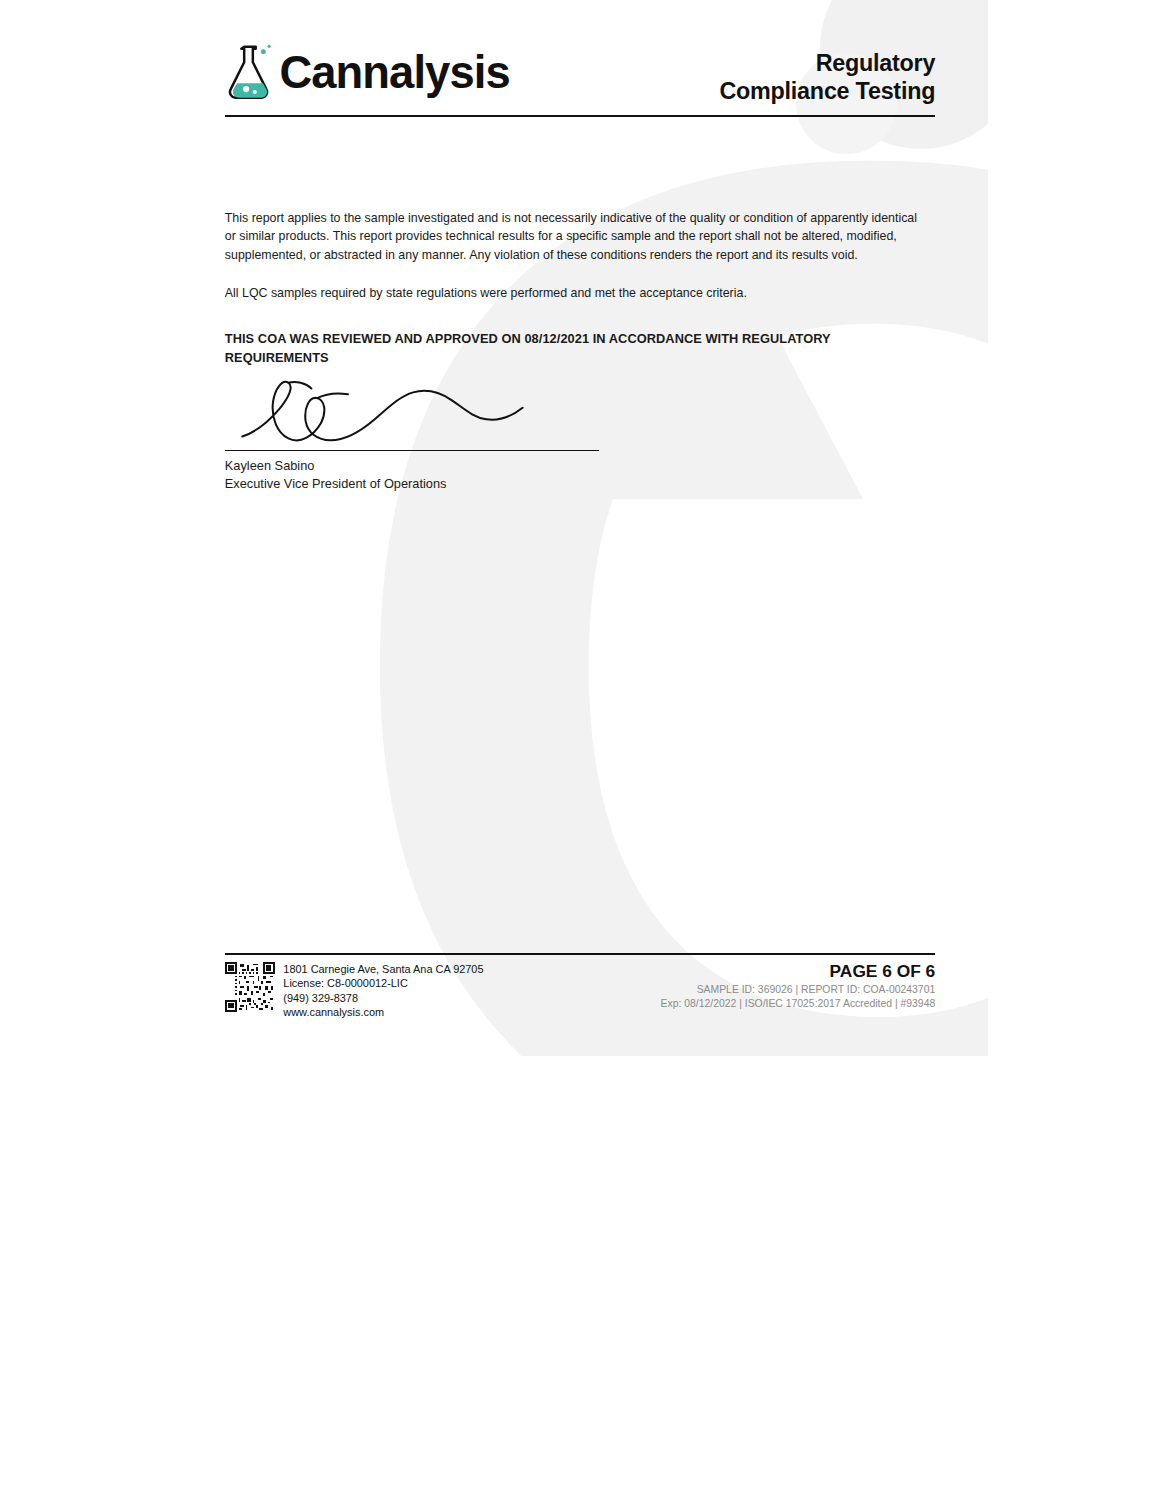C
Cannalysis
Regulatory
Compliance Testing
This report applies to the sample investigated and is not necessarily indicative of the quality or condition of apparently identical or similar products. This report provides technical results for a specific sample and the report shall not be altered, modified, supplemented, or abstracted in any manner. Any violation of these conditions renders the report and its results void.
All LQC samples required by state regulations were performed and met the acceptance criteria.
THIS COA WAS REVIEWED AND APPROVED ON 08/12/2021 IN ACCORDANCE WITH REGULATORY REQUIREMENTS
Kayleen Sabino
Executive Vice President of Operations
1801 Carnegie Ave, Santa Ana CA 92705
License: C8-0000012-LIC
(949) 329-8378
www.cannalysis.com
PAGE 6 OF 6
SAMPLE ID: 369026 | REPORT ID: COA-00243701
Exp: 08/12/2022 | ISO/IEC 17025:2017 Accredited | #93948